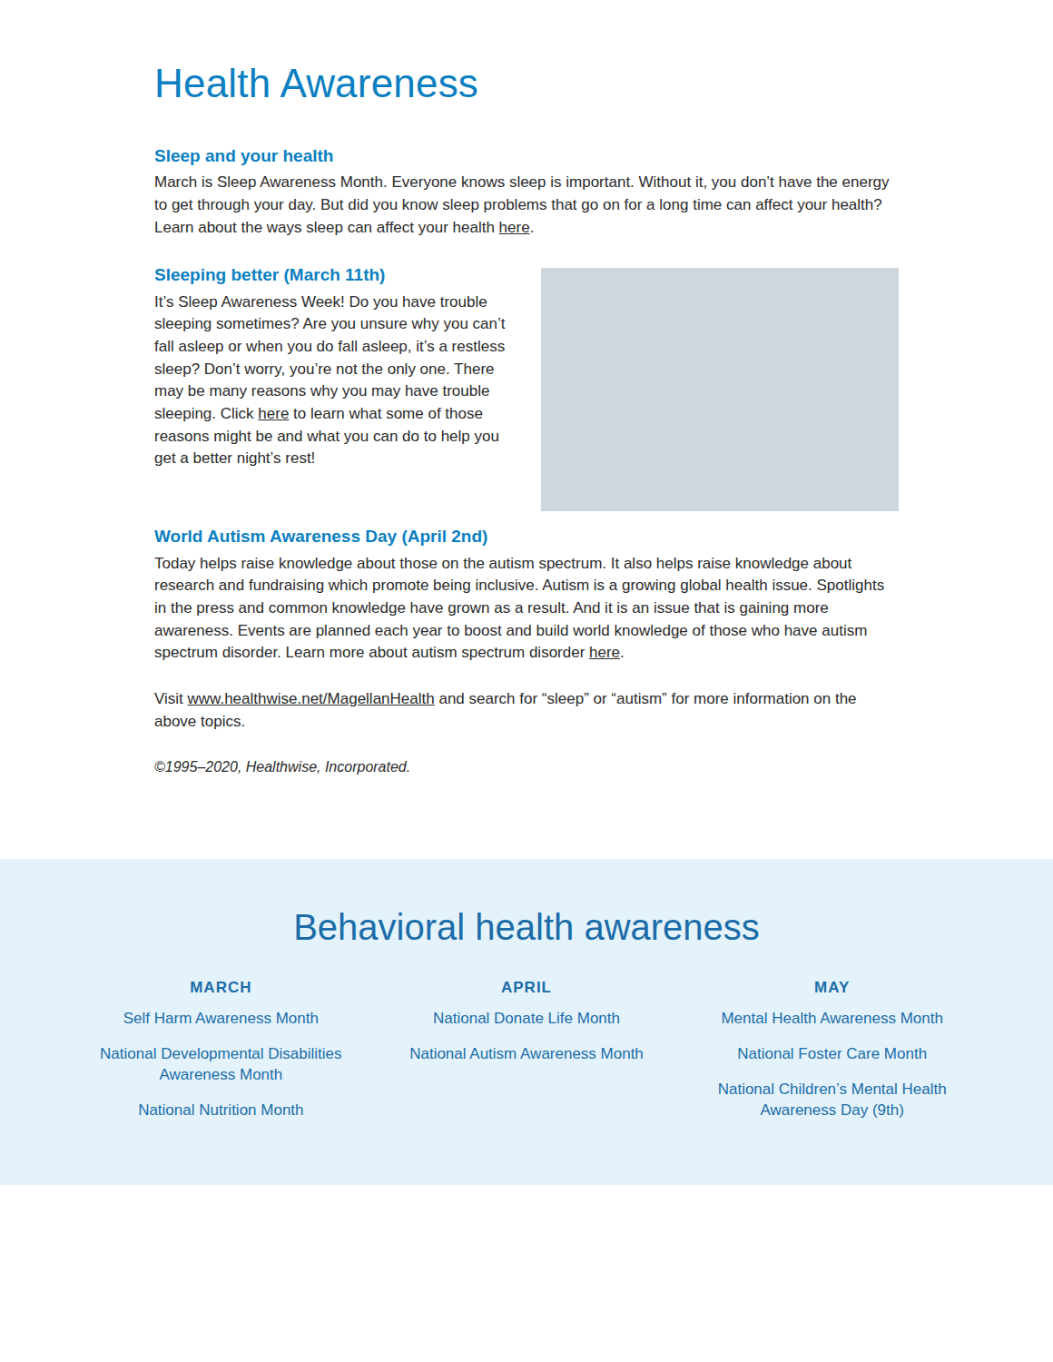Health Awareness
Sleep and your health
March is Sleep Awareness Month. Everyone knows sleep is important. Without it, you don’t have the energy to get through your day. But did you know sleep problems that go on for a long time can affect your health? Learn about the ways sleep can affect your health here.
Sleeping better (March 11th)
It’s Sleep Awareness Week! Do you have trouble sleeping sometimes? Are you unsure why you can’t fall asleep or when you do fall asleep, it’s a restless sleep? Don’t worry, you’re not the only one. There may be many reasons why you may have trouble sleeping. Click here to learn what some of those reasons might be and what you can do to help you get a better night’s rest!
World Autism Awareness Day (April 2nd)
Today helps raise knowledge about those on the autism spectrum. It also helps raise knowledge about research and fundraising which promote being inclusive. Autism is a growing global health issue. Spotlights in the press and common knowledge have grown as a result. And it is an issue that is gaining more awareness. Events are planned each year to boost and build world knowledge of those who have autism spectrum disorder. Learn more about autism spectrum disorder here.
Visit www.healthwise.net/MagellanHealth and search for “sleep” or “autism” for more information on the above topics.
©1995–2020, Healthwise, Incorporated.
Behavioral health awareness
MARCH
Self Harm Awareness Month
National Developmental Disabilities Awareness Month
National Nutrition Month
APRIL
National Donate Life Month
National Autism Awareness Month
MAY
Mental Health Awareness Month
National Foster Care Month
National Children’s Mental Health Awareness Day (9th)